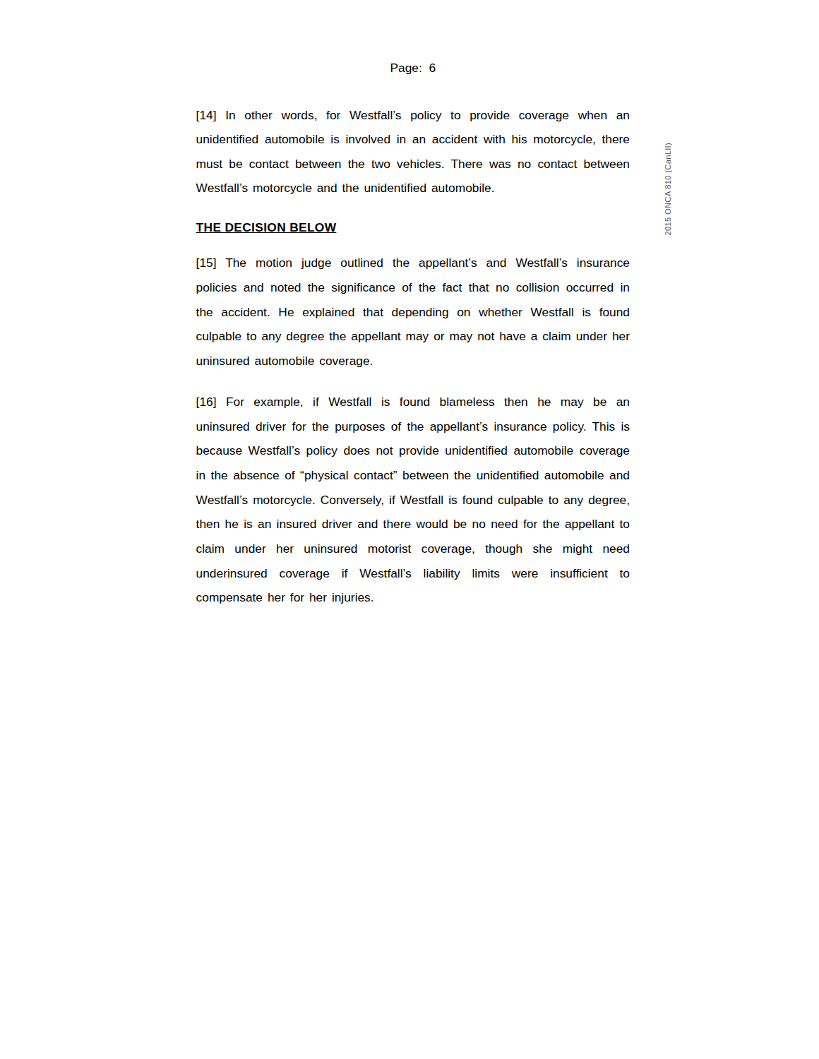2015 ONCA 810 (CanLII)
Page: 6
[14] In other words, for Westfall’s policy to provide coverage when an unidentified automobile is involved in an accident with his motorcycle, there must be contact between the two vehicles. There was no contact between Westfall’s motorcycle and the unidentified automobile.
THE DECISION BELOW
[15] The motion judge outlined the appellant’s and Westfall’s insurance policies and noted the significance of the fact that no collision occurred in the accident. He explained that depending on whether Westfall is found culpable to any degree the appellant may or may not have a claim under her uninsured automobile coverage.
[16] For example, if Westfall is found blameless then he may be an uninsured driver for the purposes of the appellant’s insurance policy. This is because Westfall’s policy does not provide unidentified automobile coverage in the absence of “physical contact” between the unidentified automobile and Westfall’s motorcycle. Conversely, if Westfall is found culpable to any degree, then he is an insured driver and there would be no need for the appellant to claim under her uninsured motorist coverage, though she might need underinsured coverage if Westfall’s liability limits were insufficient to compensate her for her injuries.